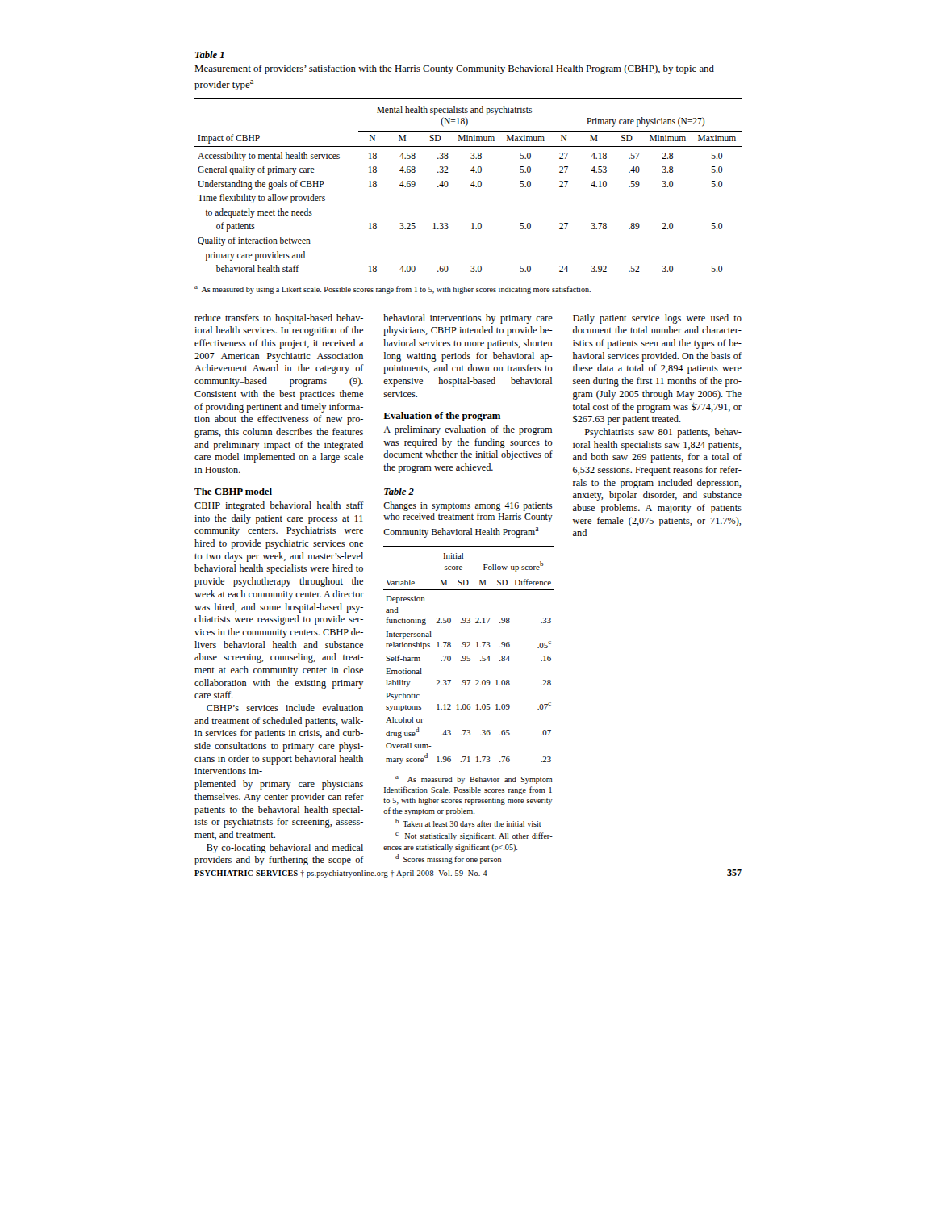Table 1
Measurement of providers’ satisfaction with the Harris County Community Behavioral Health Program (CBHP), by topic and provider typea
| | Mental health specialists and psychiatrists (N=18) | Primary care physicians (N=27) |
| Impact of CBHP | N | M | SD | Minimum | Maximum | N | M | SD | Minimum | Maximum |
| Accessibility to mental health services | 18 | 4.58 | .38 | 3.8 | 5.0 | 27 | 4.18 | .57 | 2.8 | 5.0 |
| General quality of primary care | 18 | 4.68 | .32 | 4.0 | 5.0 | 27 | 4.53 | .40 | 3.8 | 5.0 |
| Understanding the goals of CBHP | 18 | 4.69 | .40 | 4.0 | 5.0 | 27 | 4.10 | .59 | 3.0 | 5.0 |
| Time flexibility to allow providers | | | | | | | | | | |
| to adequately meet the needs | | | | | | | | | | |
| of patients | 18 | 3.25 | 1.33 | 1.0 | 5.0 | 27 | 3.78 | .89 | 2.0 | 5.0 |
| Quality of interaction between | | | | | | | | | | |
| primary care providers and | | | | | | | | | | |
| behavioral health staff | 18 | 4.00 | .60 | 3.0 | 5.0 | 24 | 3.92 | .52 | 3.0 | 5.0 |
a As measured by using a Likert scale. Possible scores range from 1 to 5, with higher scores indicating more satisfaction.
reduce transfers to hospital-based behavioral health services. In recognition of the effectiveness of this project, it received a 2007 American Psychiatric Association Achievement Award in the category of community–based programs (9). Consistent with the best practices theme of providing pertinent and timely information about the effectiveness of new programs, this column describes the features and preliminary impact of the integrated care model implemented on a large scale in Houston.
The CBHP model
CBHP integrated behavioral health staff into the daily patient care process at 11 community centers. Psychiatrists were hired to provide psychiatric services one to two days per week, and master’s-level behavioral health specialists were hired to provide psychotherapy throughout the week at each community center. A director was hired, and some hospital-based psychiatrists were reassigned to provide services in the community centers. CBHP delivers behavioral health and substance abuse screening, counseling, and treatment at each community center in close collaboration with the existing primary care staff.
CBHP’s services include evaluation and treatment of scheduled patients, walk-in services for patients in crisis, and curbside consultations to primary care physicians in order to support behavioral health interventions im-
plemented by primary care physicians themselves. Any center provider can refer patients to the behavioral health specialists or psychiatrists for screening, assessment, and treatment.
By co-locating behavioral and medical providers and by furthering the scope of behavioral interventions by primary care physicians, CBHP intended to provide behavioral services to more patients, shorten long waiting periods for behavioral appointments, and cut down on transfers to expensive hospital-based behavioral services.
Evaluation of the program
A preliminary evaluation of the program was required by the funding sources to document whether the initial objectives of the program were achieved.
Table 2
Changes in symptoms among 416 patients who received treatment from Harris County Community Behavioral Health Programa
| | Initial score | Follow-up score b |
| Variable | M | SD | M | SD | Difference |
| Depression and functioning | 2.50 | .93 | 2.17 | .98 | .33 |
| Interpersonal relationships | 1.78 | .92 | 1.73 | .96 | .05 c |
| Self-harm | .70 | .95 | .54 | .84 | .16 |
| Emotional lability | 2.37 | .97 | 2.09 | 1.08 | .28 |
| Psychotic symptoms | 1.12 | 1.06 | 1.05 | 1.09 | .07 c |
| Alcohol or drug use d | .43 | .73 | .36 | .65 | .07 |
| Overall summary score d | 1.96 | .71 | 1.73 | .76 | .23 |
a As measured by Behavior and Symptom Identification Scale. Possible scores range from 1 to 5, with higher scores representing more severity of the symptom or problem.
b Taken at least 30 days after the initial visit
c Not statistically significant. All other differences are statistically significant (p<.05).
d Scores missing for one person
Daily patient service logs were used to document the total number and characteristics of patients seen and the types of behavioral services provided. On the basis of these data a total of 2,894 patients were seen during the first 11 months of the program (July 2005 through May 2006). The total cost of the program was $774,791, or $267.63 per patient treated.
Psychiatrists saw 801 patients, behavioral health specialists saw 1,824 patients, and both saw 269 patients, for a total of 6,532 sessions. Frequent reasons for referrals to the program included depression, anxiety, bipolar disorder, and substance abuse problems. A majority of patients were female (2,075 patients, or 71.7%), and
PSYCHIATRIC SERVICES † ps.psychiatryonline.org † April 2008 Vol. 59 No. 4
357